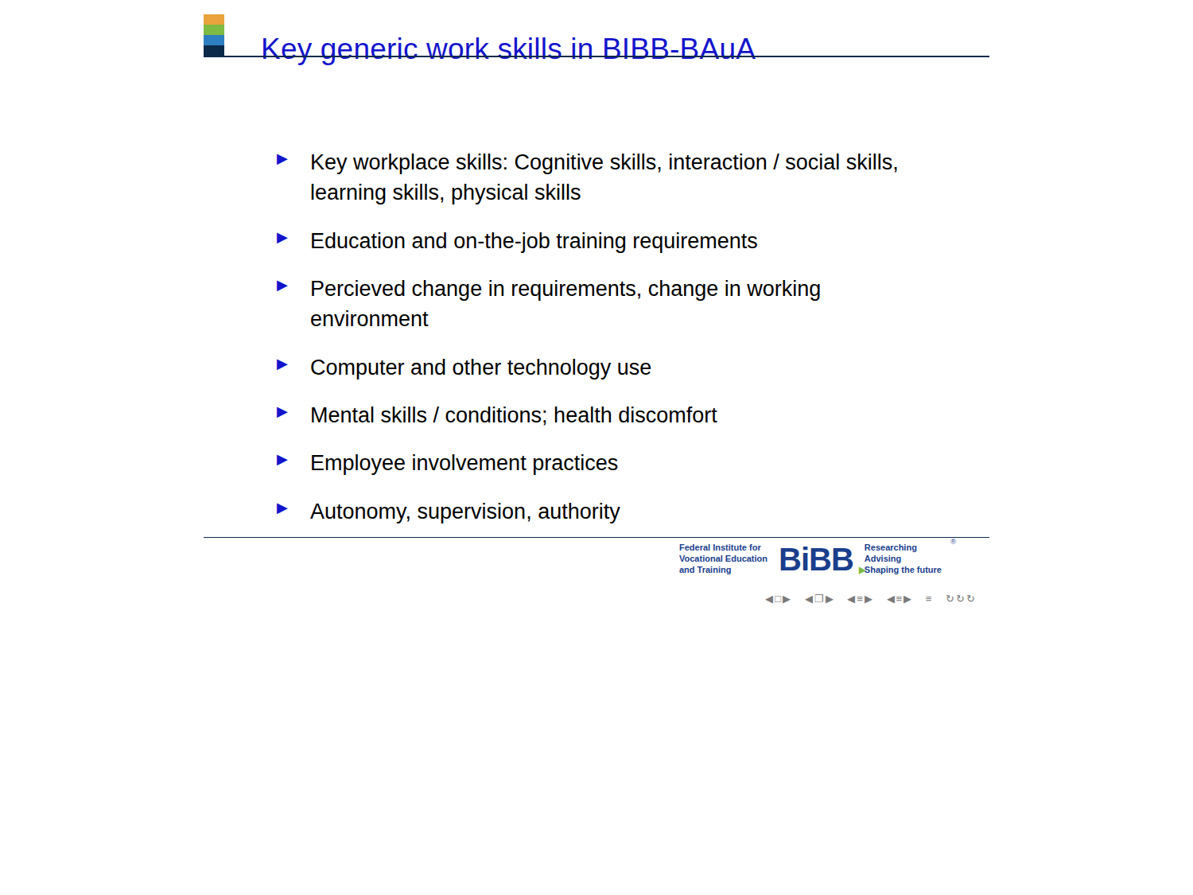Key generic work skills in BIBB-BAuA
Key workplace skills: Cognitive skills, interaction / social skills, learning skills, physical skills
Education and on-the-job training requirements
Percieved change in requirements, change in working environment
Computer and other technology use
Mental skills / conditions; health discomfort
Employee involvement practices
Autonomy, supervision, authority
Federal Institute for
Vocational Education
and Training
Bi BB
® Researching
Advising
Shaping the future
◀□▶ ◀❐▶ ◀≡▶ ◀≡▶ ≡ ↻↻↻